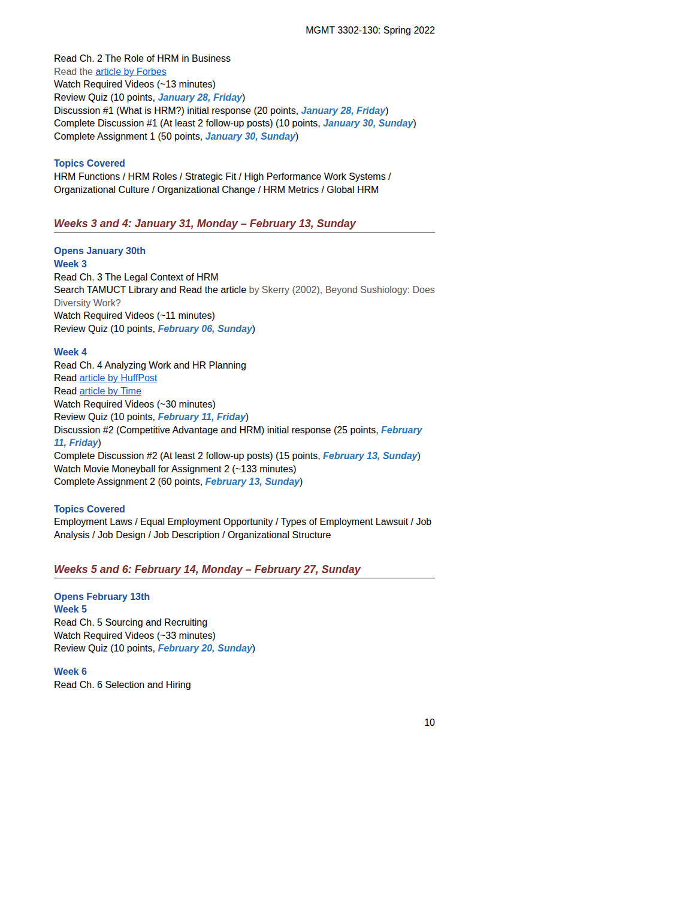MGMT 3302-130: Spring 2022
Read Ch. 2 The Role of HRM in Business
Read the article by Forbes
Watch Required Videos (~13 minutes)
Review Quiz (10 points, January 28, Friday)
Discussion #1 (What is HRM?) initial response (20 points, January 28, Friday)
Complete Discussion #1 (At least 2 follow-up posts) (10 points, January 30, Sunday)
Complete Assignment 1 (50 points, January 30, Sunday)
Topics Covered
HRM Functions / HRM Roles / Strategic Fit / High Performance Work Systems / Organizational Culture / Organizational Change / HRM Metrics / Global HRM
Weeks 3 and 4: January 31, Monday – February 13, Sunday
Opens January 30th
Week 3
Read Ch. 3 The Legal Context of HRM
Search TAMUCT Library and Read the article by Skerry (2002), Beyond Sushiology: Does Diversity Work?
Watch Required Videos (~11 minutes)
Review Quiz (10 points, February 06, Sunday)
Week 4
Read Ch. 4 Analyzing Work and HR Planning
Read article by HuffPost
Read article by Time
Watch Required Videos (~30 minutes)
Review Quiz (10 points, February 11, Friday)
Discussion #2 (Competitive Advantage and HRM) initial response (25 points, February 11, Friday)
Complete Discussion #2 (At least 2 follow-up posts) (15 points, February 13, Sunday)
Watch Movie Moneyball for Assignment 2 (~133 minutes)
Complete Assignment 2 (60 points, February 13, Sunday)
Topics Covered
Employment Laws / Equal Employment Opportunity / Types of Employment Lawsuit / Job Analysis / Job Design / Job Description / Organizational Structure
Weeks 5 and 6: February 14, Monday – February 27, Sunday
Opens February 13th
Week 5
Read Ch. 5 Sourcing and Recruiting
Watch Required Videos (~33 minutes)
Review Quiz (10 points, February 20, Sunday)
Week 6
Read Ch. 6 Selection and Hiring
10